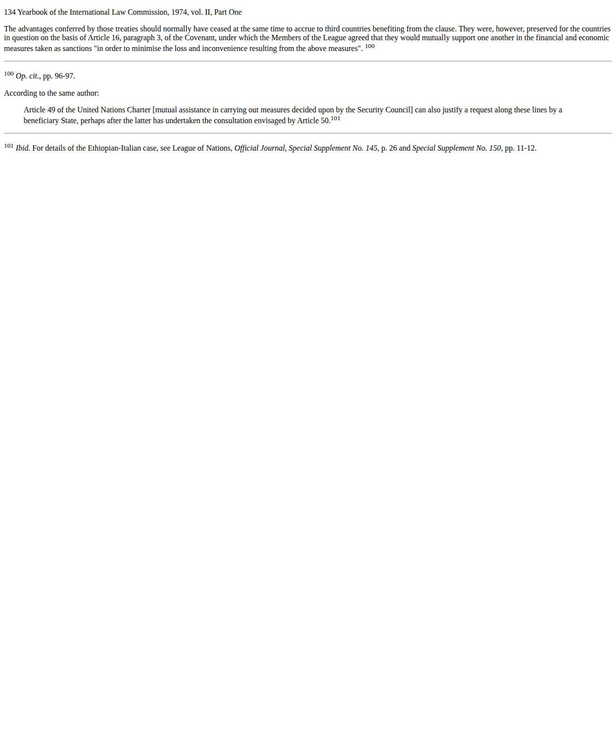134 Yearbook of the International Law Commission, 1974, vol. II, Part One
The advantages conferred by those treaties should normally have ceased at the same time to accrue to third countries benefiting from the clause. They were, however, preserved for the countries in question on the basis of Article 16, paragraph 3, of the Covenant, under which the Members of the League agreed that they would mutually support one another in the financial and economic measures taken as sanctions "in order to minimise the loss and inconvenience resulting from the above measures". 100
100 Op. cit., pp. 96-97.
According to the same author:
Article 49 of the United Nations Charter [mutual assistance in carrying out measures decided upon by the Security Council] can also justify a request along these lines by a beneficiary State, perhaps after the latter has undertaken the consultation envisaged by Article 50.101
101 Ibid. For details of the Ethiopian-Italian case, see League of Nations, Official Journal, Special Supplement No. 145, p. 26 and Special Supplement No. 150, pp. 11-12.